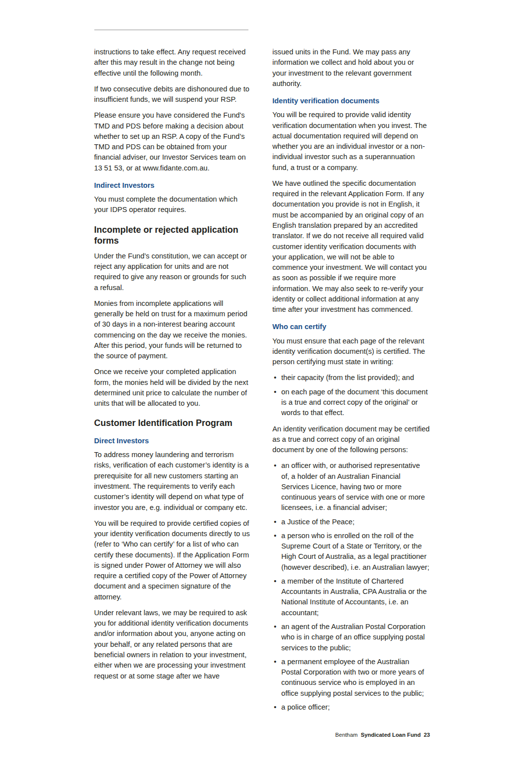instructions to take effect. Any request received after this may result in the change not being effective until the following month.
If two consecutive debits are dishonoured due to insufficient funds, we will suspend your RSP.
Please ensure you have considered the Fund's TMD and PDS before making a decision about whether to set up an RSP. A copy of the Fund’s TMD and PDS can be obtained from your financial adviser, our Investor Services team on 13 51 53, or at www.fidante.com.au.
Indirect Investors
You must complete the documentation which your IDPS operator requires.
Incomplete or rejected application forms
Under the Fund’s constitution, we can accept or reject any application for units and are not required to give any reason or grounds for such a refusal.
Monies from incomplete applications will generally be held on trust for a maximum period of 30 days in a non-interest bearing account commencing on the day we receive the monies. After this period, your funds will be returned to the source of payment.
Once we receive your completed application form, the monies held will be divided by the next determined unit price to calculate the number of units that will be allocated to you.
Customer Identification Program
Direct Investors
To address money laundering and terrorism risks, verification of each customer’s identity is a prerequisite for all new customers starting an investment. The requirements to verify each customer’s identity will depend on what type of investor you are, e.g. individual or company etc.
You will be required to provide certified copies of your identity verification documents directly to us (refer to ‘Who can certify’ for a list of who can certify these documents). If the Application Form is signed under Power of Attorney we will also require a certified copy of the Power of Attorney document and a specimen signature of the attorney.
Under relevant laws, we may be required to ask you for additional identity verification documents and/or information about you, anyone acting on your behalf, or any related persons that are beneficial owners in relation to your investment, either when we are processing your investment request or at some stage after we have
issued units in the Fund. We may pass any information we collect and hold about you or your investment to the relevant government authority.
Identity verification documents
You will be required to provide valid identity verification documentation when you invest. The actual documentation required will depend on whether you are an individual investor or a non-individual investor such as a superannuation fund, a trust or a company.
We have outlined the specific documentation required in the relevant Application Form. If any documentation you provide is not in English, it must be accompanied by an original copy of an English translation prepared by an accredited translator. If we do not receive all required valid customer identity verification documents with your application, we will not be able to commence your investment. We will contact you as soon as possible if we require more information. We may also seek to re-verify your identity or collect additional information at any time after your investment has commenced.
Who can certify
You must ensure that each page of the relevant identity verification document(s) is certified. The person certifying must state in writing:
their capacity (from the list provided); and
on each page of the document ‘this document is a true and correct copy of the original’ or words to that effect.
An identity verification document may be certified as a true and correct copy of an original document by one of the following persons:
an officer with, or authorised representative of, a holder of an Australian Financial Services Licence, having two or more continuous years of service with one or more licensees, i.e. a financial adviser;
a Justice of the Peace;
a person who is enrolled on the roll of the Supreme Court of a State or Territory, or the High Court of Australia, as a legal practitioner (however described), i.e. an Australian lawyer;
a member of the Institute of Chartered Accountants in Australia, CPA Australia or the National Institute of Accountants, i.e. an accountant;
an agent of the Australian Postal Corporation who is in charge of an office supplying postal services to the public;
a permanent employee of the Australian Postal Corporation with two or more years of continuous service who is employed in an office supplying postal services to the public;
a police officer;
Bentham Syndicated Loan Fund 23